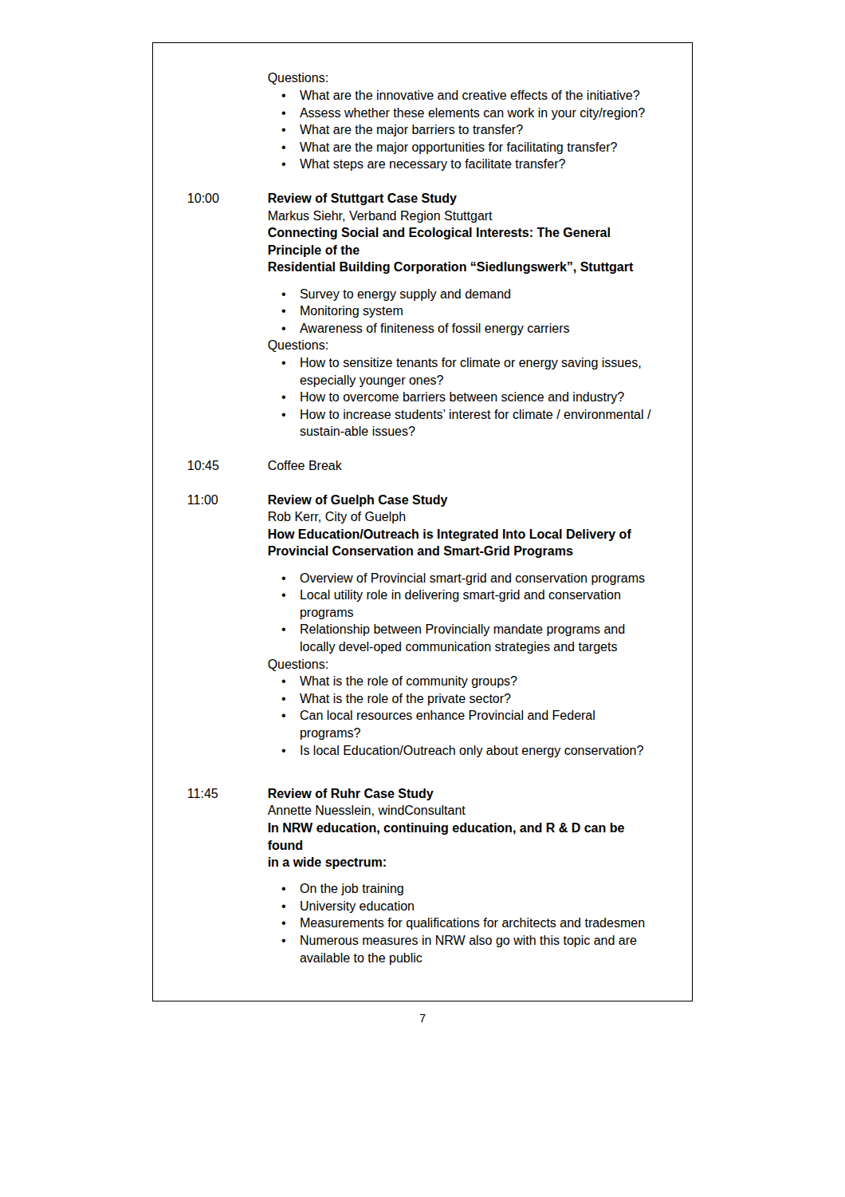| | Questions: What are the innovative and creative effects of the initiative? Assess whether these elements can work in your city/region? What are the major barriers to transfer? What are the major opportunities for facilitating transfer? What steps are necessary to facilitate transfer? |
| 10:00 | Review of Stuttgart Case Study Markus Siehr, Verband Region Stuttgart Connecting Social and Ecological Interests: The General Principle of the Residential Building Corporation “Siedlungswerk”, Stuttgart Survey to energy supply and demand Monitoring system Awareness of finiteness of fossil energy carriers Questions: How to sensitize tenants for climate or energy saving issues, especially younger ones? How to overcome barriers between science and industry? How to increase students’ interest for climate / environmental / sustain-able issues? |
| 10:45 | Coffee Break |
| 11:00 | Review of Guelph Case Study Rob Kerr, City of Guelph How Education/Outreach is Integrated Into Local Delivery of Provincial Conservation and Smart-Grid Programs Overview of Provincial smart-grid and conservation programs Local utility role in delivering smart-grid and conservation programs Relationship between Provincially mandate programs and locally devel-oped communication strategies and targets Questions: What is the role of community groups? What is the role of the private sector? Can local resources enhance Provincial and Federal programs? Is local Education/Outreach only about energy conservation? |
| 11:45 | Review of Ruhr Case Study Annette Nuesslein, windConsultant In NRW education, continuing education, and R & D can be found in a wide spectrum: On the job training University education Measurements for qualifications for architects and tradesmen Numerous measures in NRW also go with this topic and are available to the public |
7